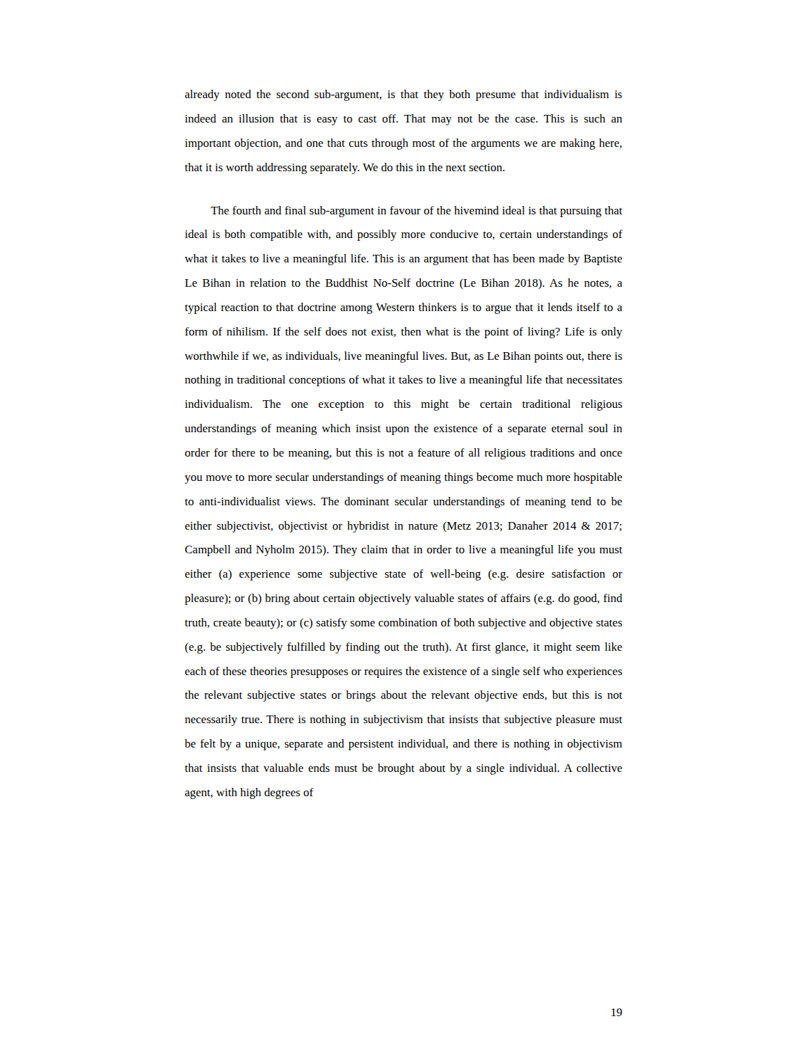already noted the second sub-argument, is that they both presume that individualism is indeed an illusion that is easy to cast off. That may not be the case. This is such an important objection, and one that cuts through most of the arguments we are making here, that it is worth addressing separately. We do this in the next section.
The fourth and final sub-argument in favour of the hivemind ideal is that pursuing that ideal is both compatible with, and possibly more conducive to, certain understandings of what it takes to live a meaningful life. This is an argument that has been made by Baptiste Le Bihan in relation to the Buddhist No-Self doctrine (Le Bihan 2018). As he notes, a typical reaction to that doctrine among Western thinkers is to argue that it lends itself to a form of nihilism. If the self does not exist, then what is the point of living? Life is only worthwhile if we, as individuals, live meaningful lives. But, as Le Bihan points out, there is nothing in traditional conceptions of what it takes to live a meaningful life that necessitates individualism. The one exception to this might be certain traditional religious understandings of meaning which insist upon the existence of a separate eternal soul in order for there to be meaning, but this is not a feature of all religious traditions and once you move to more secular understandings of meaning things become much more hospitable to anti-individualist views. The dominant secular understandings of meaning tend to be either subjectivist, objectivist or hybridist in nature (Metz 2013; Danaher 2014 & 2017; Campbell and Nyholm 2015). They claim that in order to live a meaningful life you must either (a) experience some subjective state of well-being (e.g. desire satisfaction or pleasure); or (b) bring about certain objectively valuable states of affairs (e.g. do good, find truth, create beauty); or (c) satisfy some combination of both subjective and objective states (e.g. be subjectively fulfilled by finding out the truth). At first glance, it might seem like each of these theories presupposes or requires the existence of a single self who experiences the relevant subjective states or brings about the relevant objective ends, but this is not necessarily true. There is nothing in subjectivism that insists that subjective pleasure must be felt by a unique, separate and persistent individual, and there is nothing in objectivism that insists that valuable ends must be brought about by a single individual. A collective agent, with high degrees of
19